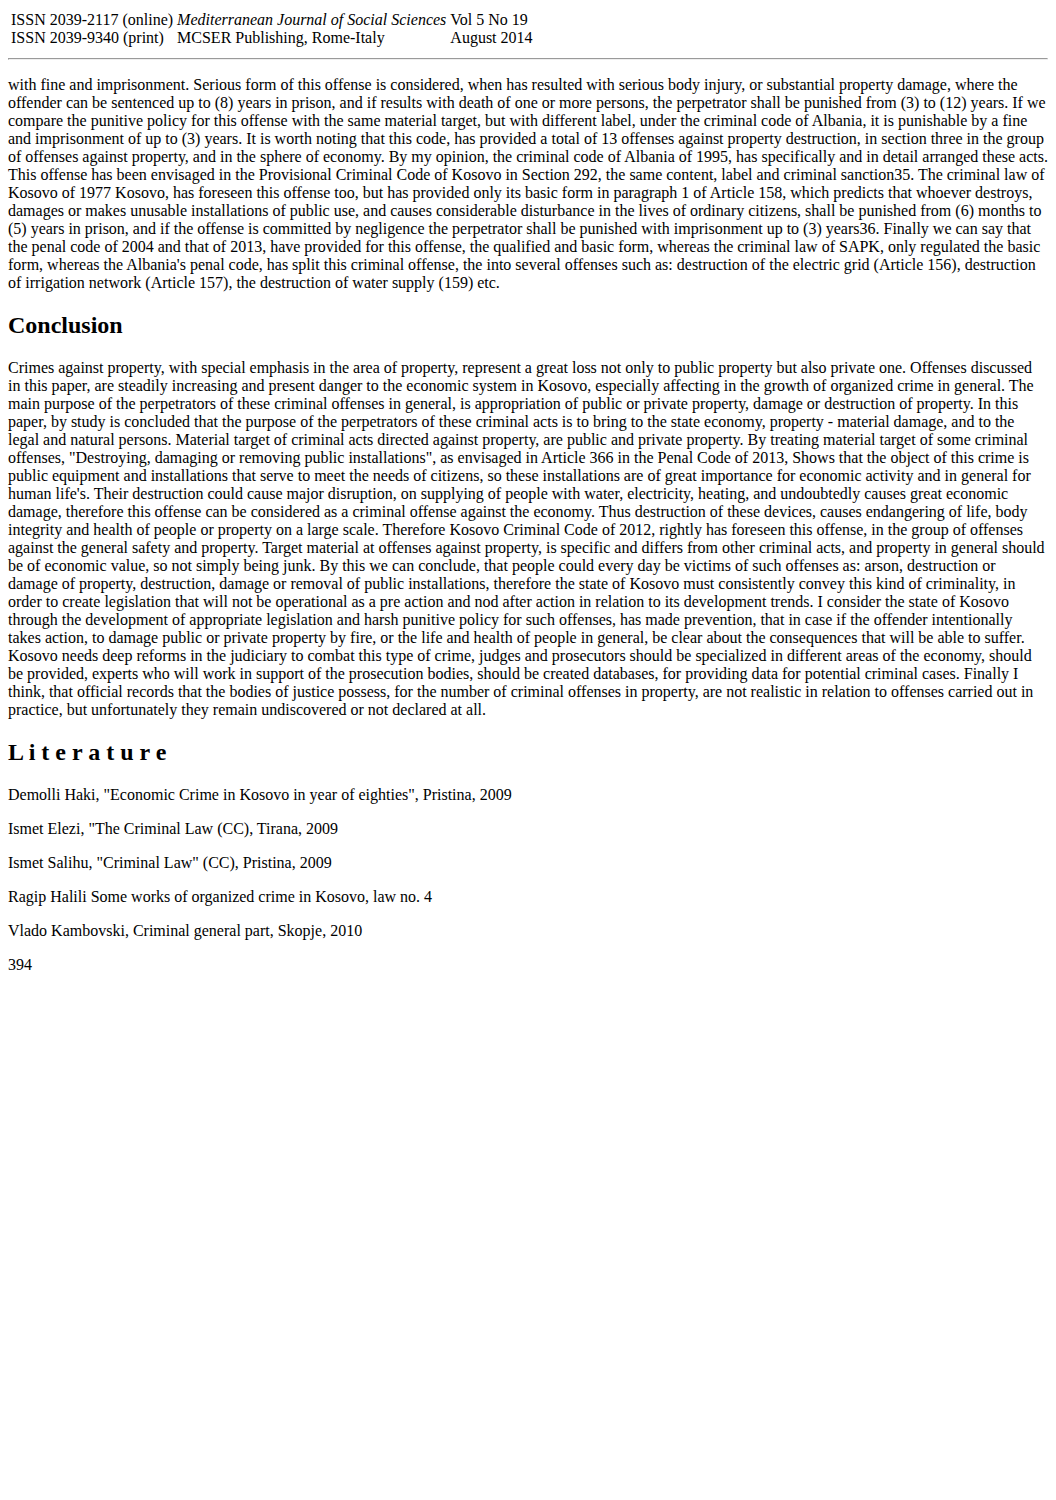| ISSN 2039-2117 (online) ISSN 2039-9340 (print) | Mediterranean Journal of Social Sciences MCSER Publishing, Rome-Italy | Vol 5 No 19 August 2014 |
with fine and imprisonment. Serious form of this offense is considered, when has resulted with serious body injury, or substantial property damage, where the offender can be sentenced up to (8) years in prison, and if results with death of one or more persons, the perpetrator shall be punished from (3) to (12) years. If we compare the punitive policy for this offense with the same material target, but with different label, under the criminal code of Albania, it is punishable by a fine and imprisonment of up to (3) years. It is worth noting that this code, has provided a total of 13 offenses against property destruction, in section three in the group of offenses against property, and in the sphere of economy. By my opinion, the criminal code of Albania of 1995, has specifically and in detail arranged these acts. This offense has been envisaged in the Provisional Criminal Code of Kosovo in Section 292, the same content, label and criminal sanction35. The criminal law of Kosovo of 1977 Kosovo, has foreseen this offense too, but has provided only its basic form in paragraph 1 of Article 158, which predicts that whoever destroys, damages or makes unusable installations of public use, and causes considerable disturbance in the lives of ordinary citizens, shall be punished from (6) months to (5) years in prison, and if the offense is committed by negligence the perpetrator shall be punished with imprisonment up to (3) years36. Finally we can say that the penal code of 2004 and that of 2013, have provided for this offense, the qualified and basic form, whereas the criminal law of SAPK, only regulated the basic form, whereas the Albania's penal code, has split this criminal offense, the into several offenses such as: destruction of the electric grid (Article 156), destruction of irrigation network (Article 157), the destruction of water supply (159) etc.
Conclusion
Crimes against property, with special emphasis in the area of property, represent a great loss not only to public property but also private one. Offenses discussed in this paper, are steadily increasing and present danger to the economic system in Kosovo, especially affecting in the growth of organized crime in general. The main purpose of the perpetrators of these criminal offenses in general, is appropriation of public or private property, damage or destruction of property. In this paper, by study is concluded that the purpose of the perpetrators of these criminal acts is to bring to the state economy, property - material damage, and to the legal and natural persons. Material target of criminal acts directed against property, are public and private property. By treating material target of some criminal offenses, "Destroying, damaging or removing public installations", as envisaged in Article 366 in the Penal Code of 2013, Shows that the object of this crime is public equipment and installations that serve to meet the needs of citizens, so these installations are of great importance for economic activity and in general for human life's. Their destruction could cause major disruption, on supplying of people with water, electricity, heating, and undoubtedly causes great economic damage, therefore this offense can be considered as a criminal offense against the economy. Thus destruction of these devices, causes endangering of life, body integrity and health of people or property on a large scale. Therefore Kosovo Criminal Code of 2012, rightly has foreseen this offense, in the group of offenses against the general safety and property. Target material at offenses against property, is specific and differs from other criminal acts, and property in general should be of economic value, so not simply being junk. By this we can conclude, that people could every day be victims of such offenses as: arson, destruction or damage of property, destruction, damage or removal of public installations, therefore the state of Kosovo must consistently convey this kind of criminality, in order to create legislation that will not be operational as a pre action and nod after action in relation to its development trends. I consider the state of Kosovo through the development of appropriate legislation and harsh punitive policy for such offenses, has made prevention, that in case if the offender intentionally takes action, to damage public or private property by fire, or the life and health of people in general, be clear about the consequences that will be able to suffer. Kosovo needs deep reforms in the judiciary to combat this type of crime, judges and prosecutors should be specialized in different areas of the economy, should be provided, experts who will work in support of the prosecution bodies, should be created databases, for providing data for potential criminal cases. Finally I think, that official records that the bodies of justice possess, for the number of criminal offenses in property, are not realistic in relation to offenses carried out in practice, but unfortunately they remain undiscovered or not declared at all.
L i t e r a t u r e
Demolli Haki, "Economic Crime in Kosovo in year of eighties", Pristina, 2009
Ismet Elezi, "The Criminal Law (CC), Tirana, 2009
Ismet Salihu, "Criminal Law" (CC), Pristina, 2009
Ragip Halili Some works of organized crime in Kosovo, law no. 4
Vlado Kambovski, Criminal general part, Skopje, 2010
394